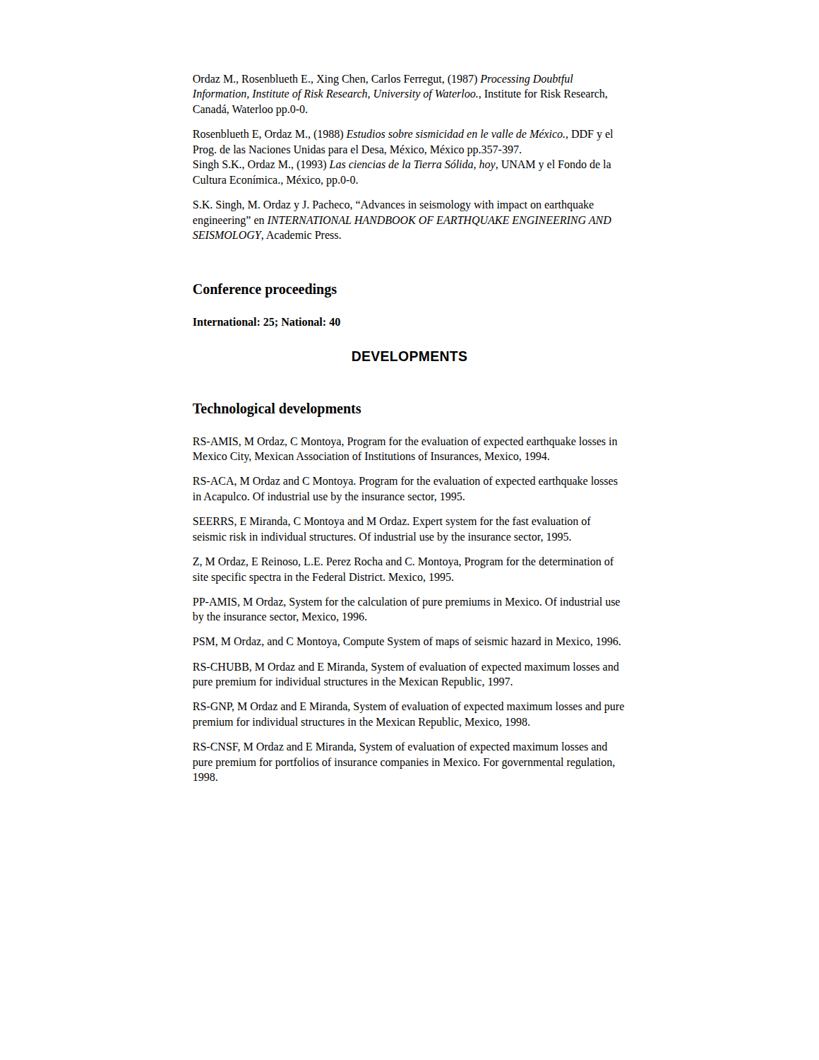Ordaz M., Rosenblueth E., Xing Chen, Carlos Ferregut, (1987) Processing Doubtful Information, Institute of Risk Research, University of Waterloo., Institute for Risk Research, Canadá, Waterloo pp.0-0.
Rosenblueth E, Ordaz M., (1988) Estudios sobre sismicidad en le valle de México., DDF y el Prog. de las Naciones Unidas para el Desa, México, México pp.357-397.
Singh S.K., Ordaz M., (1993) Las ciencias de la Tierra Sólida, hoy, UNAM y el Fondo de la Cultura Econímica., México, pp.0-0.
S.K. Singh, M. Ordaz y J. Pacheco, “Advances in seismology with impact on earthquake engineering” en INTERNATIONAL HANDBOOK OF EARTHQUAKE ENGINEERING AND SEISMOLOGY, Academic Press.
Conference proceedings
International: 25; National: 40
DEVELOPMENTS
Technological developments
RS-AMIS, M Ordaz, C Montoya, Program for the evaluation of expected earthquake losses in Mexico City, Mexican Association of Institutions of Insurances, Mexico, 1994.
RS-ACA, M Ordaz and C Montoya. Program for the evaluation of expected earthquake losses in Acapulco. Of industrial use by the insurance sector, 1995.
SEERRS, E Miranda, C Montoya and M Ordaz. Expert system for the fast evaluation of seismic risk in individual structures. Of industrial use by the insurance sector, 1995.
Z, M Ordaz, E Reinoso, L.E. Perez Rocha and C. Montoya, Program for the determination of site specific spectra in the Federal District. Mexico, 1995.
PP-AMIS, M Ordaz, System for the calculation of pure premiums in Mexico. Of industrial use by the insurance sector, Mexico, 1996.
PSM, M Ordaz, and C Montoya, Compute System of maps of seismic hazard in Mexico, 1996.
RS-CHUBB, M Ordaz and E Miranda, System of evaluation of expected maximum losses and pure premium for individual structures in the Mexican Republic, 1997.
RS-GNP, M Ordaz and E Miranda, System of evaluation of expected maximum losses and pure premium for individual structures in the Mexican Republic, Mexico, 1998.
RS-CNSF, M Ordaz and E Miranda, System of evaluation of expected maximum losses and pure premium for portfolios of insurance companies in Mexico. For governmental regulation, 1998.